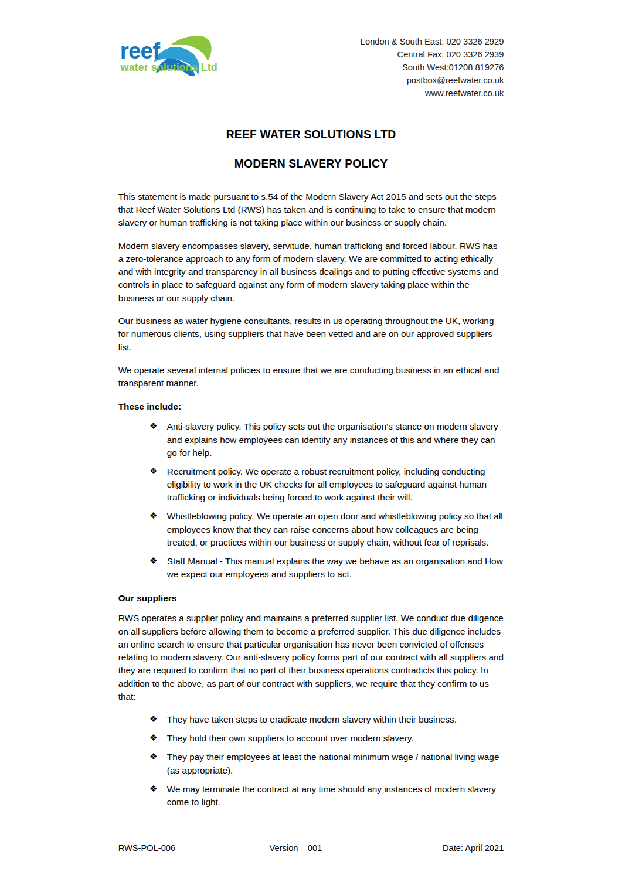reef water solutions Ltd reef water solutions Ltd
London & South East: 020 3326 2929
Central Fax: 020 3326 2939
South West:01208 819276
postbox@reefwater.co.uk
www.reefwater.co.uk
REEF WATER SOLUTIONS LTD
MODERN SLAVERY POLICY
This statement is made pursuant to s.54 of the Modern Slavery Act 2015 and sets out the steps that Reef Water Solutions Ltd (RWS) has taken and is continuing to take to ensure that modern slavery or human trafficking is not taking place within our business or supply chain.
Modern slavery encompasses slavery, servitude, human trafficking and forced labour. RWS has a zero-tolerance approach to any form of modern slavery. We are committed to acting ethically and with integrity and transparency in all business dealings and to putting effective systems and controls in place to safeguard against any form of modern slavery taking place within the business or our supply chain.
Our business as water hygiene consultants, results in us operating throughout the UK, working for numerous clients, using suppliers that have been vetted and are on our approved suppliers list.
We operate several internal policies to ensure that we are conducting business in an ethical and transparent manner.
These include:
Anti-slavery policy. This policy sets out the organisation’s stance on modern slavery and explains how employees can identify any instances of this and where they can go for help.
Recruitment policy. We operate a robust recruitment policy, including conducting eligibility to work in the UK checks for all employees to safeguard against human trafficking or individuals being forced to work against their will.
Whistleblowing policy. We operate an open door and whistleblowing policy so that all employees know that they can raise concerns about how colleagues are being treated, or practices within our business or supply chain, without fear of reprisals.
Staff Manual - This manual explains the way we behave as an organisation and How we expect our employees and suppliers to act.
Our suppliers
RWS operates a supplier policy and maintains a preferred supplier list. We conduct due diligence on all suppliers before allowing them to become a preferred supplier. This due diligence includes an online search to ensure that particular organisation has never been convicted of offenses relating to modern slavery. Our anti-slavery policy forms part of our contract with all suppliers and they are required to confirm that no part of their business operations contradicts this policy. In addition to the above, as part of our contract with suppliers, we require that they confirm to us that:
They have taken steps to eradicate modern slavery within their business.
They hold their own suppliers to account over modern slavery.
They pay their employees at least the national minimum wage / national living wage (as appropriate).
We may terminate the contract at any time should any instances of modern slavery come to light.
RWS-POL-006
Version – 001
Date: April 2021